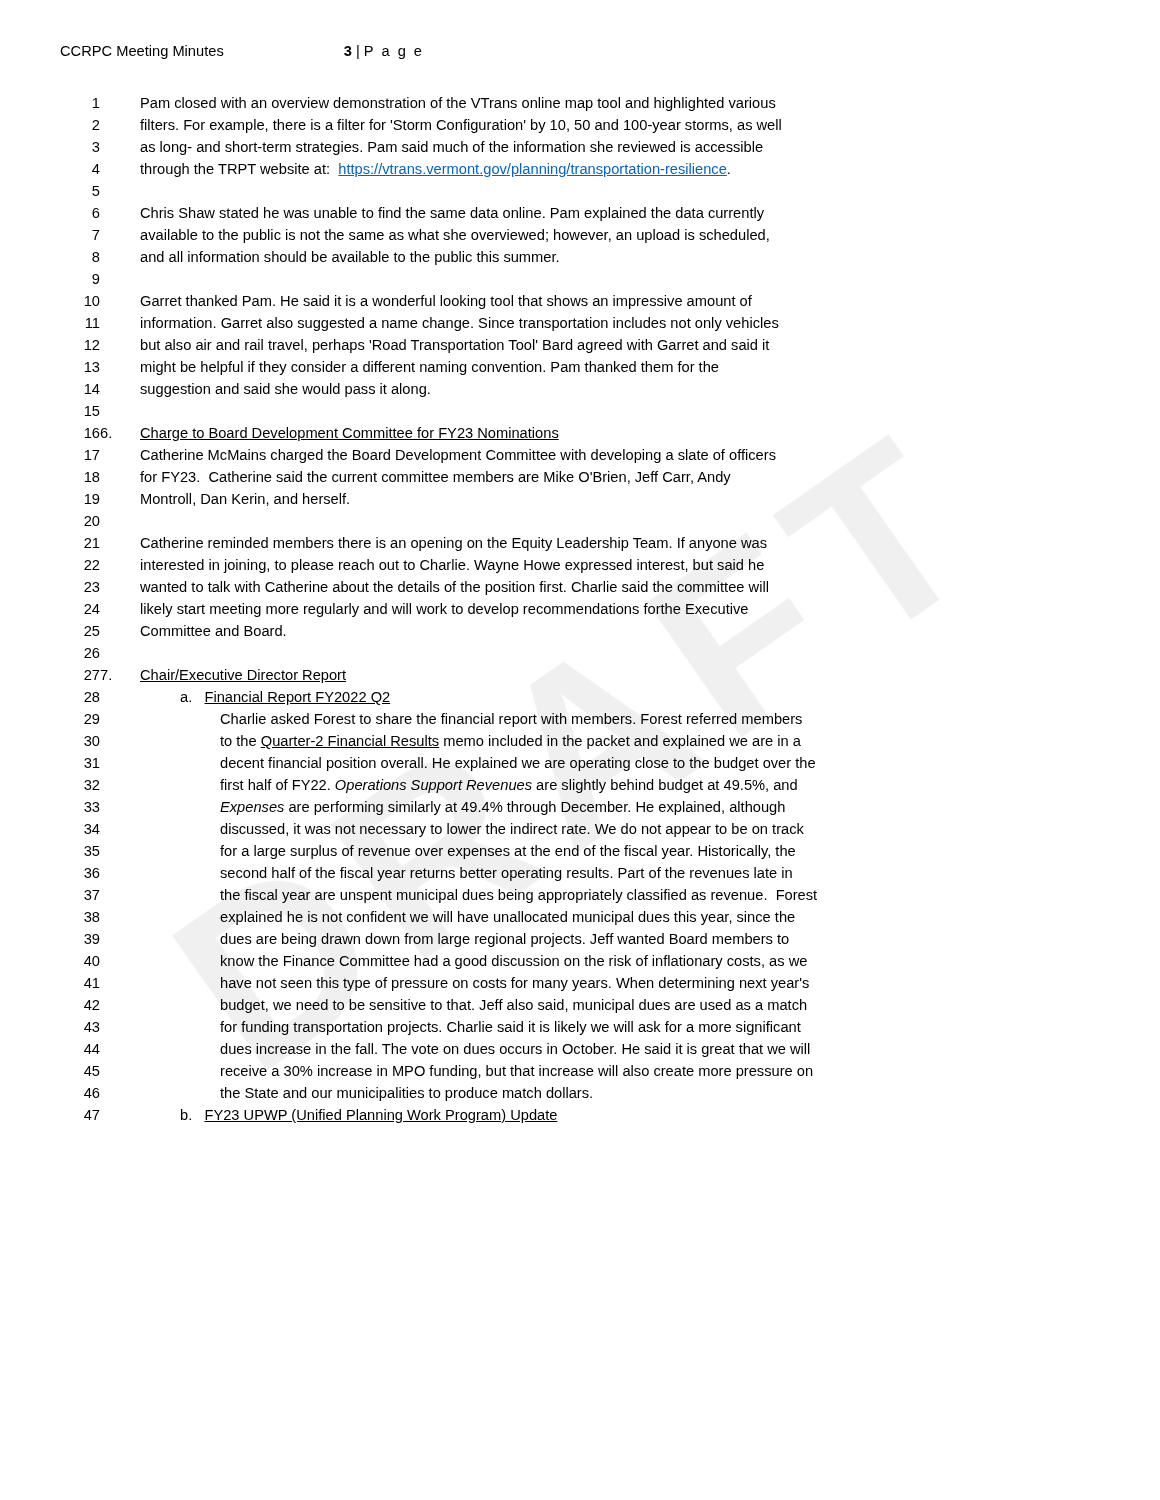DRAFT
CCRPC Meeting Minutes 3 | P a g e
| 1 | | Pam closed with an overview demonstration of the VTrans online map tool and highlighted various |
| 2 | | filters. For example, there is a filter for 'Storm Configuration' by 10, 50 and 100-year storms, as well |
| 3 | | as long- and short-term strategies. Pam said much of the information she reviewed is accessible |
| 4 | | through the TRPT website at: https://vtrans.vermont.gov/planning/transportation-resilience . |
| 5 | | |
| 6 | | Chris Shaw stated he was unable to find the same data online. Pam explained the data currently |
| 7 | | available to the public is not the same as what she overviewed; however, an upload is scheduled, |
| 8 | | and all information should be available to the public this summer. |
| 9 | | |
| 10 | | Garret thanked Pam. He said it is a wonderful looking tool that shows an impressive amount of |
| 11 | | information. Garret also suggested a name change. Since transportation includes not only vehicles |
| 12 | | but also air and rail travel, perhaps 'Road Transportation Tool' Bard agreed with Garret and said it |
| 13 | | might be helpful if they consider a different naming convention. Pam thanked them for the |
| 14 | | suggestion and said she would pass it along. |
| 15 | | |
| 16 | 6. | Charge to Board Development Committee for FY23 Nominations |
| 17 | | Catherine McMains charged the Board Development Committee with developing a slate of officers |
| 18 | | for FY23. Catherine said the current committee members are Mike O'Brien, Jeff Carr, Andy |
| 19 | | Montroll, Dan Kerin, and herself. |
| 20 | | |
| 21 | | Catherine reminded members there is an opening on the Equity Leadership Team. If anyone was |
| 22 | | interested in joining, to please reach out to Charlie. Wayne Howe expressed interest, but said he |
| 23 | | wanted to talk with Catherine about the details of the position first. Charlie said the committee will |
| 24 | | likely start meeting more regularly and will work to develop recommendations forthe Executive |
| 25 | | Committee and Board. |
| 26 | | |
| 27 | 7. | Chair/Executive Director Report |
| 28 | | a. Financial Report FY2022 Q2 |
| 29 | | Charlie asked Forest to share the financial report with members. Forest referred members |
| 30 | | to the Quarter-2 Financial Results memo included in the packet and explained we are in a |
| 31 | | decent financial position overall. He explained we are operating close to the budget over the |
| 32 | | first half of FY22. Operations Support Revenues are slightly behind budget at 49.5%, and |
| 33 | | Expenses are performing similarly at 49.4% through December. He explained, although |
| 34 | | discussed, it was not necessary to lower the indirect rate. We do not appear to be on track |
| 35 | | for a large surplus of revenue over expenses at the end of the fiscal year. Historically, the |
| 36 | | second half of the fiscal year returns better operating results. Part of the revenues late in |
| 37 | | the fiscal year are unspent municipal dues being appropriately classified as revenue. Forest |
| 38 | | explained he is not confident we will have unallocated municipal dues this year, since the |
| 39 | | dues are being drawn down from large regional projects. Jeff wanted Board members to |
| 40 | | know the Finance Committee had a good discussion on the risk of inflationary costs, as we |
| 41 | | have not seen this type of pressure on costs for many years. When determining next year's |
| 42 | | budget, we need to be sensitive to that. Jeff also said, municipal dues are used as a match |
| 43 | | for funding transportation projects. Charlie said it is likely we will ask for a more significant |
| 44 | | dues increase in the fall. The vote on dues occurs in October. He said it is great that we will |
| 45 | | receive a 30% increase in MPO funding, but that increase will also create more pressure on |
| 46 | | the State and our municipalities to produce match dollars. |
| 47 | | b. FY23 UPWP (Unified Planning Work Program) Update |